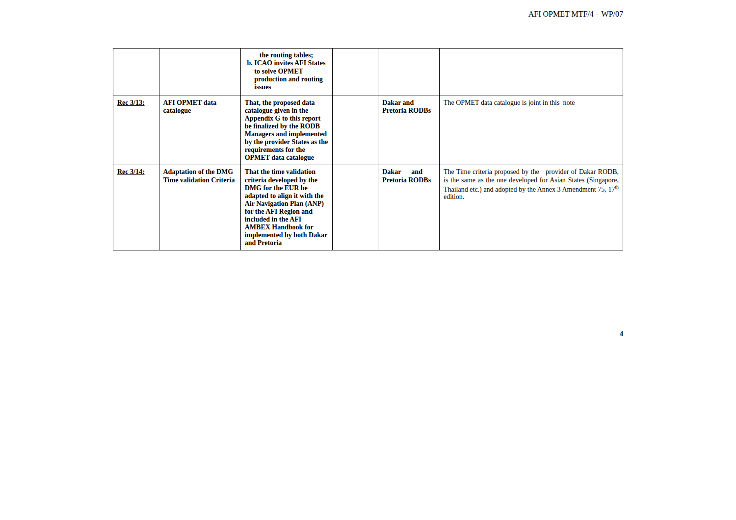AFI OPMET MTF/4 – WP/07
| | | the routing tables; ICAO invites AFI States to solve OPMET production and routing issues | | | |
| Rec 3/13: | AFI OPMET data catalogue | That, the proposed data catalogue given in the Appendix G to this report be finalized by the RODB Managers and implemented by the provider States as the requirements for the OPMET data catalogue | | Dakar and Pretoria RODBs | The OPMET data catalogue is joint in this note |
| Rec 3/14: | Adaptation of the DMG Time validation Criteria | That the time validation criteria developed by the DMG for the EUR be adapted to align it with the Air Navigation Plan (ANP) for the AFI Region and included in the AFI AMBEX Handbook for implemented by both Dakar and Pretoria | | Dakar and Pretoria RODBs | The Time criteria proposed by the provider of Dakar RODB, is the same as the one developed for Asian States (Singapore, Thailand etc.) and adopted by the Annex 3 Amendment 75, 17 th edition. |
4